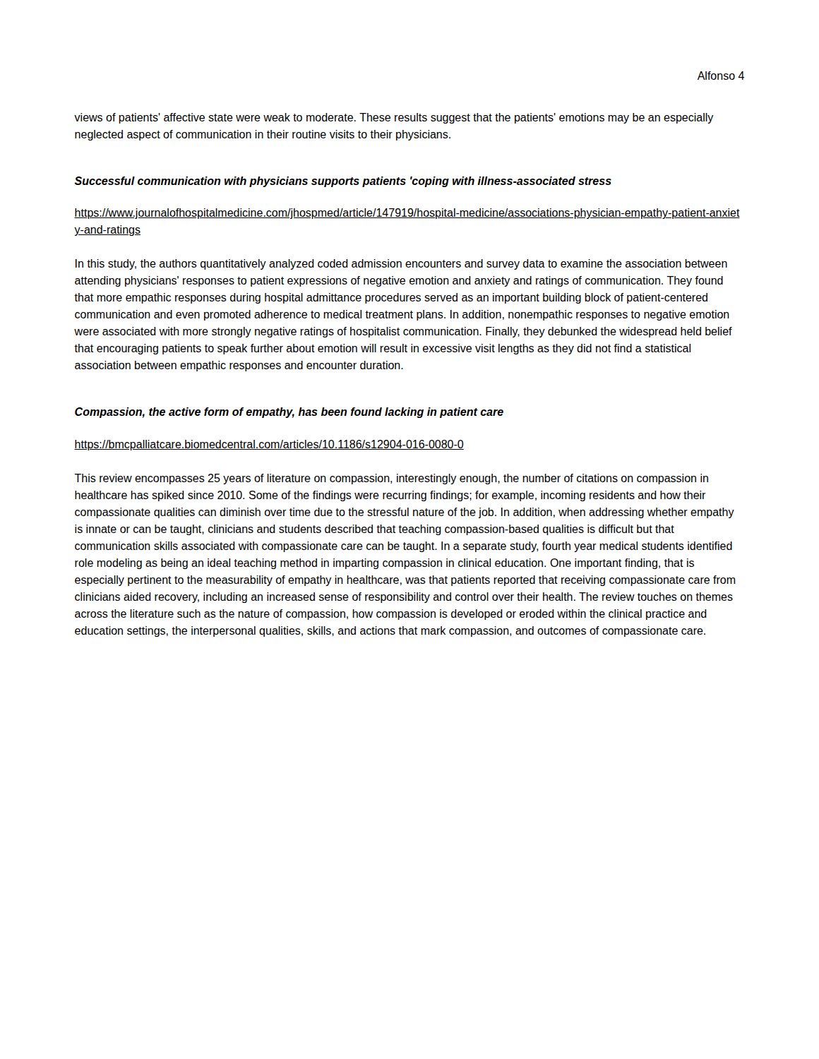Alfonso 4
views of patients' affective state were weak to moderate. These results suggest that the patients' emotions may be an especially neglected aspect of communication in their routine visits to their physicians.
Successful communication with physicians supports patients 'coping with illness-associated stress
https://www.journalofhospitalmedicine.com/jhospmed/article/147919/hospital-medicine/associations-physician-empathy-patient-anxiety-and-ratings
In this study, the authors quantitatively analyzed coded admission encounters and survey data to examine the association between attending physicians' responses to patient expressions of negative emotion and anxiety and ratings of communication. They found that more empathic responses during hospital admittance procedures served as an important building block of patient-centered communication and even promoted adherence to medical treatment plans. In addition, nonempathic responses to negative emotion were associated with more strongly negative ratings of hospitalist communication. Finally, they debunked the widespread held belief that encouraging patients to speak further about emotion will result in excessive visit lengths as they did not find a statistical association between empathic responses and encounter duration.
Compassion, the active form of empathy, has been found lacking in patient care
https://bmcpalliatcare.biomedcentral.com/articles/10.1186/s12904-016-0080-0
This review encompasses 25 years of literature on compassion, interestingly enough, the number of citations on compassion in healthcare has spiked since 2010. Some of the findings were recurring findings; for example, incoming residents and how their compassionate qualities can diminish over time due to the stressful nature of the job. In addition, when addressing whether empathy is innate or can be taught, clinicians and students described that teaching compassion-based qualities is difficult but that communication skills associated with compassionate care can be taught. In a separate study, fourth year medical students identified role modeling as being an ideal teaching method in imparting compassion in clinical education. One important finding, that is especially pertinent to the measurability of empathy in healthcare, was that patients reported that receiving compassionate care from clinicians aided recovery, including an increased sense of responsibility and control over their health. The review touches on themes across the literature such as the nature of compassion, how compassion is developed or eroded within the clinical practice and education settings, the interpersonal qualities, skills, and actions that mark compassion, and outcomes of compassionate care.